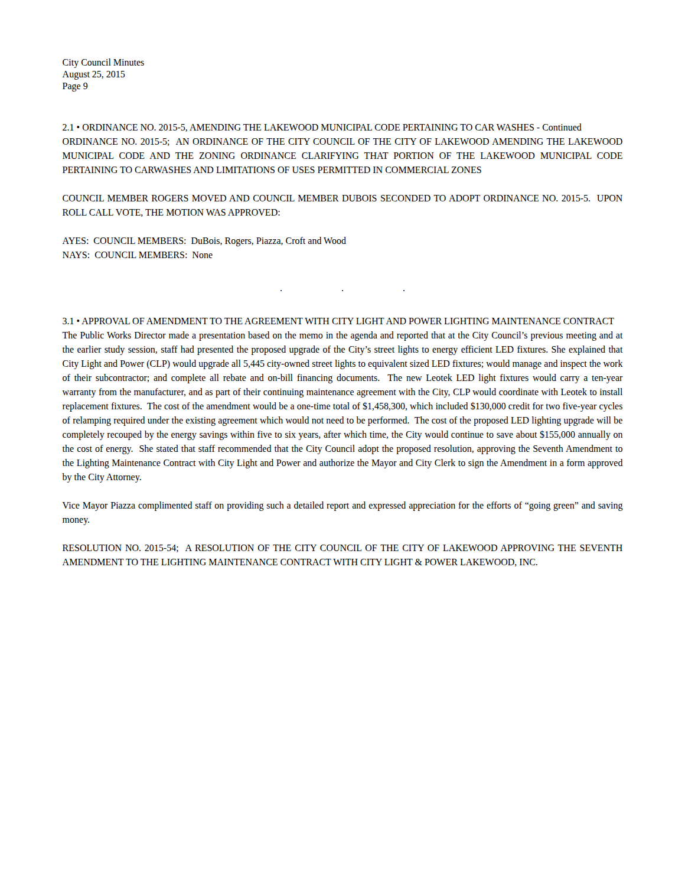City Council Minutes
August 25, 2015
Page 9
2.1 • ORDINANCE NO. 2015-5, AMENDING THE LAKEWOOD MUNICIPAL CODE PERTAINING TO CAR WASHES - Continued
ORDINANCE NO. 2015-5; AN ORDINANCE OF THE CITY COUNCIL OF THE CITY OF LAKEWOOD AMENDING THE LAKEWOOD MUNICIPAL CODE AND THE ZONING ORDINANCE CLARIFYING THAT PORTION OF THE LAKEWOOD MUNICIPAL CODE PERTAINING TO CARWASHES AND LIMITATIONS OF USES PERMITTED IN COMMERCIAL ZONES
COUNCIL MEMBER ROGERS MOVED AND COUNCIL MEMBER DUBOIS SECONDED TO ADOPT ORDINANCE NO. 2015-5. UPON ROLL CALL VOTE, THE MOTION WAS APPROVED:
AYES: COUNCIL MEMBERS: DuBois, Rogers, Piazza, Croft and Wood
NAYS: COUNCIL MEMBERS: None
. . .
3.1 • APPROVAL OF AMENDMENT TO THE AGREEMENT WITH CITY LIGHT AND POWER LIGHTING MAINTENANCE CONTRACT
The Public Works Director made a presentation based on the memo in the agenda and reported that at the City Council’s previous meeting and at the earlier study session, staff had presented the proposed upgrade of the City’s street lights to energy efficient LED fixtures. She explained that City Light and Power (CLP) would upgrade all 5,445 city-owned street lights to equivalent sized LED fixtures; would manage and inspect the work of their subcontractor; and complete all rebate and on-bill financing documents. The new Leotek LED light fixtures would carry a ten-year warranty from the manufacturer, and as part of their continuing maintenance agreement with the City, CLP would coordinate with Leotek to install replacement fixtures. The cost of the amendment would be a one-time total of $1,458,300, which included $130,000 credit for two five-year cycles of relamping required under the existing agreement which would not need to be performed. The cost of the proposed LED lighting upgrade will be completely recouped by the energy savings within five to six years, after which time, the City would continue to save about $155,000 annually on the cost of energy. She stated that staff recommended that the City Council adopt the proposed resolution, approving the Seventh Amendment to the Lighting Maintenance Contract with City Light and Power and authorize the Mayor and City Clerk to sign the Amendment in a form approved by the City Attorney.
Vice Mayor Piazza complimented staff on providing such a detailed report and expressed appreciation for the efforts of “going green” and saving money.
RESOLUTION NO. 2015-54; A RESOLUTION OF THE CITY COUNCIL OF THE CITY OF LAKEWOOD APPROVING THE SEVENTH AMENDMENT TO THE LIGHTING MAINTENANCE CONTRACT WITH CITY LIGHT & POWER LAKEWOOD, INC.